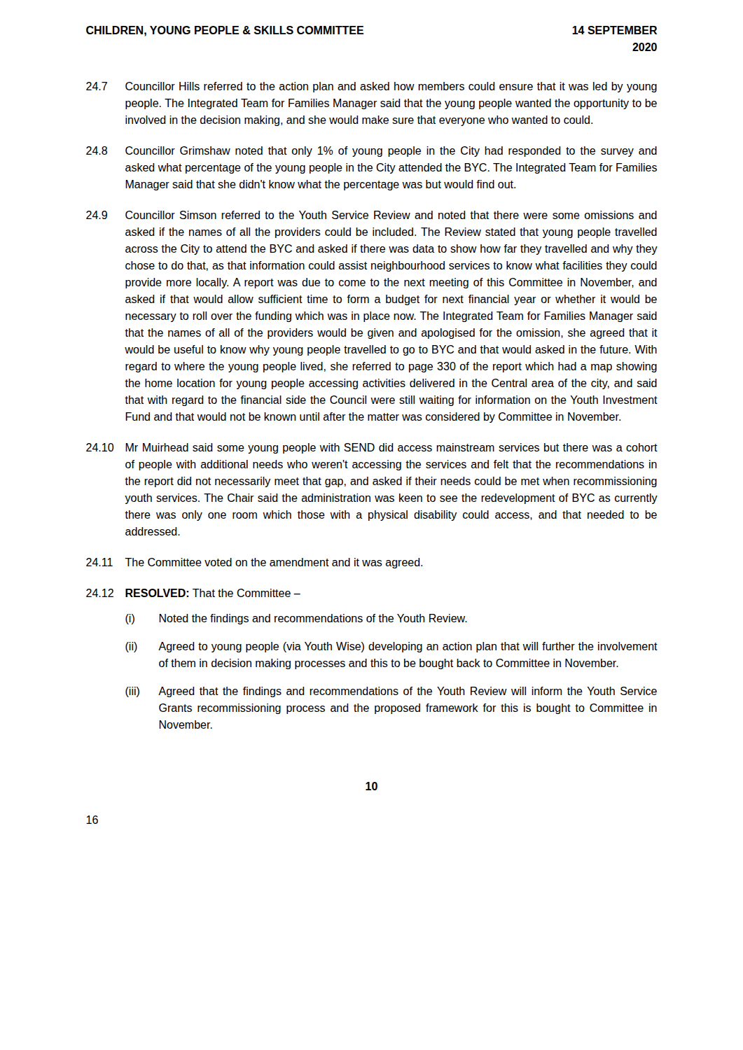Children, Young People & Skills Committee
14 September
2020
24.7
Councillor Hills referred to the action plan and asked how members could ensure that it was led by young people. The Integrated Team for Families Manager said that the young people wanted the opportunity to be involved in the decision making, and she would make sure that everyone who wanted to could.
24.8
Councillor Grimshaw noted that only 1% of young people in the City had responded to the survey and asked what percentage of the young people in the City attended the BYC. The Integrated Team for Families Manager said that she didn't know what the percentage was but would find out.
24.9
Councillor Simson referred to the Youth Service Review and noted that there were some omissions and asked if the names of all the providers could be included. The Review stated that young people travelled across the City to attend the BYC and asked if there was data to show how far they travelled and why they chose to do that, as that information could assist neighbourhood services to know what facilities they could provide more locally. A report was due to come to the next meeting of this Committee in November, and asked if that would allow sufficient time to form a budget for next financial year or whether it would be necessary to roll over the funding which was in place now. The Integrated Team for Families Manager said that the names of all of the providers would be given and apologised for the omission, she agreed that it would be useful to know why young people travelled to go to BYC and that would asked in the future. With regard to where the young people lived, she referred to page 330 of the report which had a map showing the home location for young people accessing activities delivered in the Central area of the city, and said that with regard to the financial side the Council were still waiting for information on the Youth Investment Fund and that would not be known until after the matter was considered by Committee in November.
24.10
Mr Muirhead said some young people with SEND did access mainstream services but there was a cohort of people with additional needs who weren't accessing the services and felt that the recommendations in the report did not necessarily meet that gap, and asked if their needs could be met when recommissioning youth services. The Chair said the administration was keen to see the redevelopment of BYC as currently there was only one room which those with a physical disability could access, and that needed to be addressed.
24.11
The Committee voted on the amendment and it was agreed.
24.12
RESOLVED: That the Committee –
(i) Noted the findings and recommendations of the Youth Review.
(ii) Agreed to young people (via Youth Wise) developing an action plan that will further the involvement of them in decision making processes and this to be bought back to Committee in November.
(iii) Agreed that the findings and recommendations of the Youth Review will inform the Youth Service Grants recommissioning process and the proposed framework for this is bought to Committee in November.
10
16